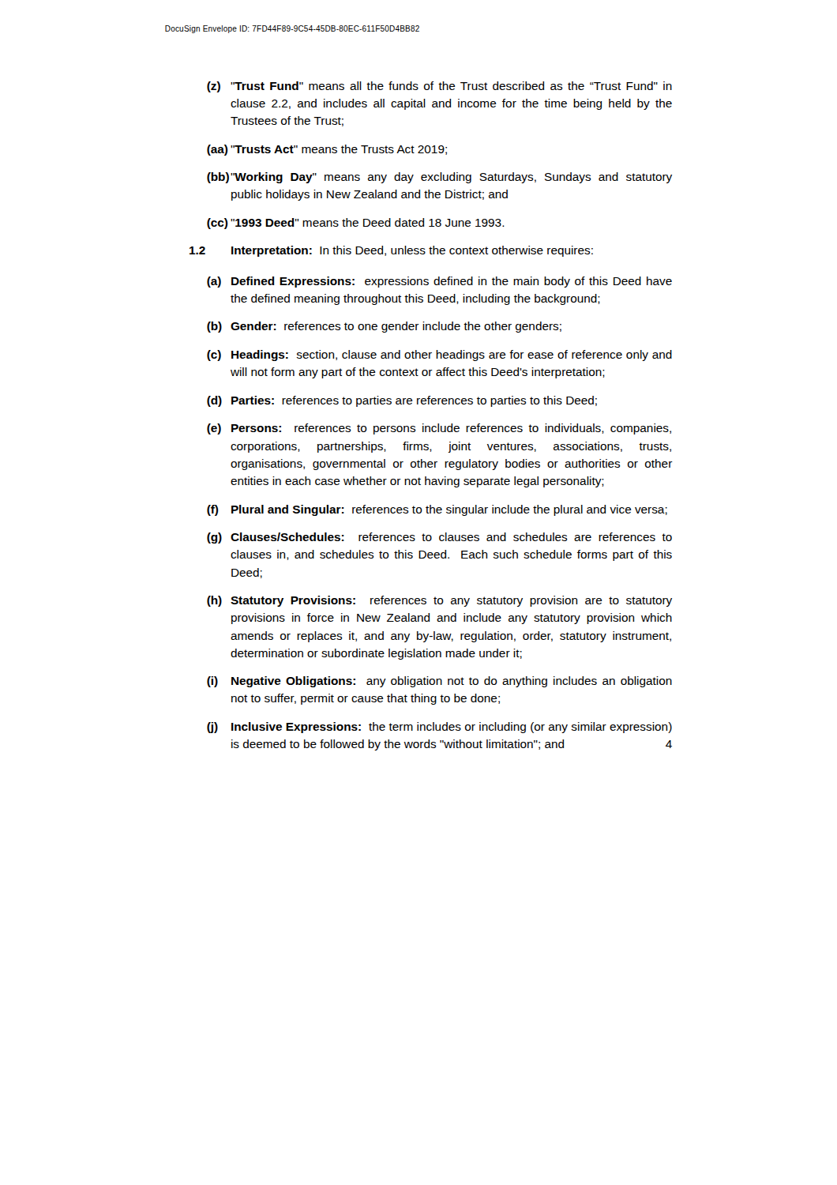DocuSign Envelope ID: 7FD44F89-9C54-45DB-80EC-611F50D4BB82
(z)
"Trust Fund" means all the funds of the Trust described as the “Trust Fund" in clause 2.2, and includes all capital and income for the time being held by the Trustees of the Trust;
(aa)
"Trusts Act" means the Trusts Act 2019;
(bb)
"Working Day" means any day excluding Saturdays, Sundays and statutory public holidays in New Zealand and the District; and
(cc)
"1993 Deed" means the Deed dated 18 June 1993.
1.2
Interpretation: In this Deed, unless the context otherwise requires:
(a)
Defined Expressions: expressions defined in the main body of this Deed have the defined meaning throughout this Deed, including the background;
(b)
Gender: references to one gender include the other genders;
(c)
Headings: section, clause and other headings are for ease of reference only and will not form any part of the context or affect this Deed's interpretation;
(d)
Parties: references to parties are references to parties to this Deed;
(e)
Persons: references to persons include references to individuals, companies, corporations, partnerships, firms, joint ventures, associations, trusts, organisations, governmental or other regulatory bodies or authorities or other entities in each case whether or not having separate legal personality;
(f)
Plural and Singular: references to the singular include the plural and vice versa;
(g)
Clauses/Schedules: references to clauses and schedules are references to clauses in, and schedules to this Deed. Each such schedule forms part of this Deed;
(h)
Statutory Provisions: references to any statutory provision are to statutory provisions in force in New Zealand and include any statutory provision which amends or replaces it, and any by-law, regulation, order, statutory instrument, determination or subordinate legislation made under it;
(i)
Negative Obligations: any obligation not to do anything includes an obligation not to suffer, permit or cause that thing to be done;
(j)
Inclusive Expressions: the term includes or including (or any similar expression) is deemed to be followed by the words "without limitation"; and
4